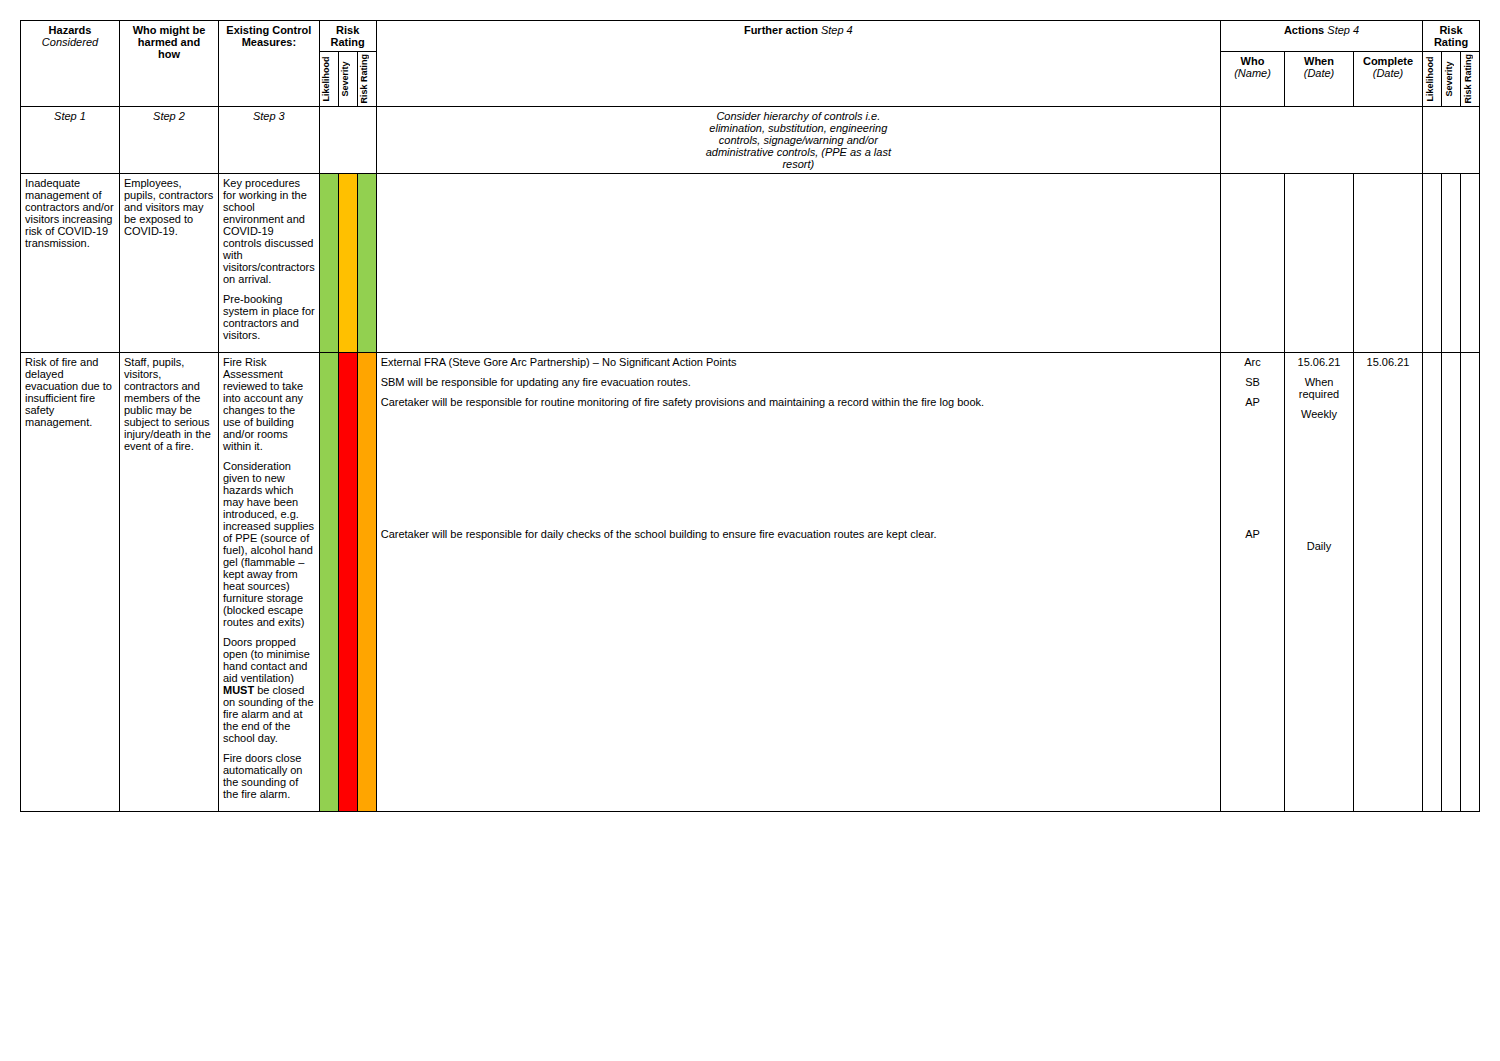| Hazards Considered | Who might be harmed and how | Existing Control Measures: | Risk Rating | Further action Step 4 | Actions Step 4 | Risk Rating |
| --- | --- | --- | --- | --- | --- | --- |
| Likelihood | Severity | Risk Rating | Who (Name) | When (Date) | Complete (Date) | Likelihood | Severity | Risk Rating |
| Step 1 | Step 2 | Step 3 | | Consider hierarchy of controls i.e. elimination, substitution, engineering controls, signage/warning and/or administrative controls, (PPE as a last resort) | | |
| Inadequate management of contractors and/or visitors increasing risk of COVID-19 transmission. | Employees, pupils, contractors and visitors may be exposed to COVID-19. | Key procedures for working in the school environment and COVID-19 controls discussed with visitors/contractors on arrival. Pre-booking system in place for contractors and visitors. | | | | | | | | | | |
| Risk of fire and delayed evacuation due to insufficient fire safety management. | Staff, pupils, visitors, contractors and members of the public may be subject to serious injury/death in the event of a fire. | Fire Risk Assessment reviewed to take into account any changes to the use of building and/or rooms within it. Consideration given to new hazards which may have been introduced, e.g. increased supplies of PPE (source of fuel), alcohol hand gel (flammable – kept away from heat sources) furniture storage (blocked escape routes and exits) Doors propped open (to minimise hand contact and aid ventilation) MUST be closed on sounding of the fire alarm and at the end of the school day. Fire doors close automatically on the sounding of the fire alarm. | | | | External FRA (Steve Gore Arc Partnership) – No Significant Action Points SBM will be responsible for updating any fire evacuation routes. Caretaker will be responsible for routine monitoring of fire safety provisions and maintaining a record within the fire log book. Caretaker will be responsible for daily checks of the school building to ensure fire evacuation routes are kept clear. | Arc SB AP AP | 15.06.21 When required Weekly Daily | 15.06.21 | | | |